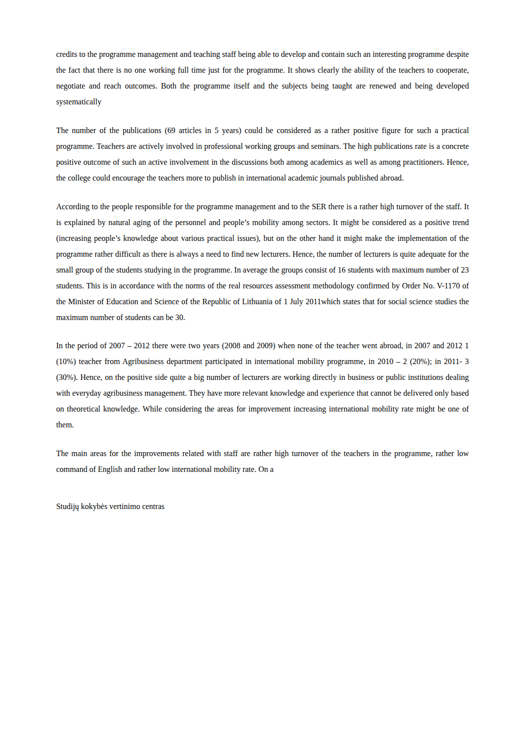credits to the programme management and teaching staff being able to develop and contain such an interesting programme despite the fact that there is no one working full time just for the programme. It shows clearly the ability of the teachers to cooperate, negotiate and reach outcomes. Both the programme itself and the subjects being taught are renewed and being developed systematically
The number of the publications (69 articles in 5 years) could be considered as a rather positive figure for such a practical programme. Teachers are actively involved in professional working groups and seminars. The high publications rate is a concrete positive outcome of such an active involvement in the discussions both among academics as well as among practitioners. Hence, the college could encourage the teachers more to publish in international academic journals published abroad.
According to the people responsible for the programme management and to the SER there is a rather high turnover of the staff. It is explained by natural aging of the personnel and people’s mobility among sectors. It might be considered as a positive trend (increasing people’s knowledge about various practical issues), but on the other hand it might make the implementation of the programme rather difficult as there is always a need to find new lecturers. Hence, the number of lecturers is quite adequate for the small group of the students studying in the programme. In average the groups consist of 16 students with maximum number of 23 students. This is in accordance with the norms of the real resources assessment methodology confirmed by Order No. V-1170 of the Minister of Education and Science of the Republic of Lithuania of 1 July 2011which states that for social science studies the maximum number of students can be 30.
In the period of 2007 – 2012 there were two years (2008 and 2009) when none of the teacher went abroad, in 2007 and 2012 1 (10%) teacher from Agribusiness department participated in international mobility programme, in 2010 – 2 (20%); in 2011- 3 (30%). Hence, on the positive side quite a big number of lecturers are working directly in business or public institutions dealing with everyday agribusiness management. They have more relevant knowledge and experience that cannot be delivered only based on theoretical knowledge. While considering the areas for improvement increasing international mobility rate might be one of them.
The main areas for the improvements related with staff are rather high turnover of the teachers in the programme, rather low command of English and rather low international mobility rate. On a
Studijų kokybės vertinimo centras